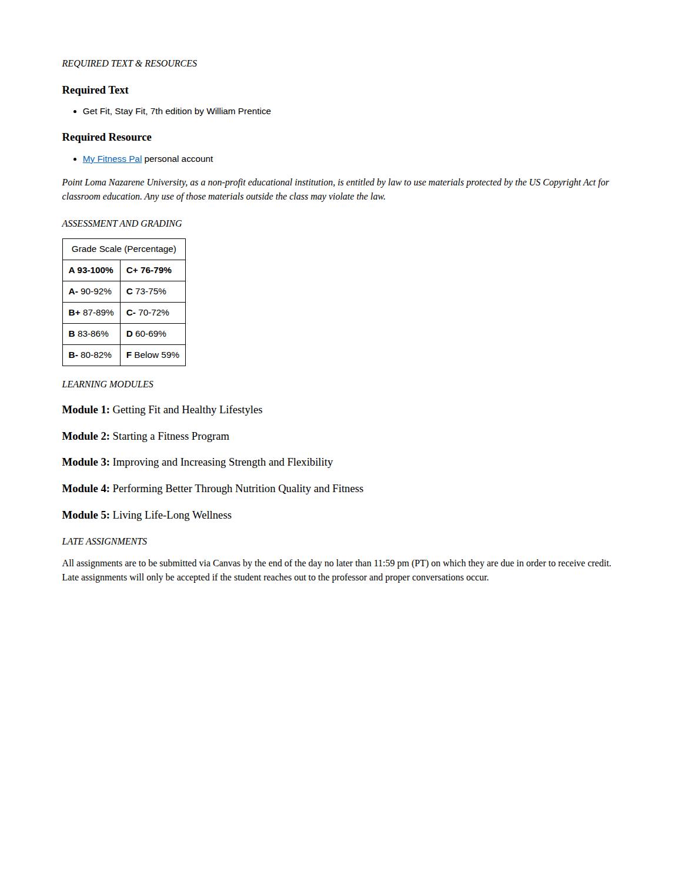REQUIRED TEXT & RESOURCES
Required Text
Get Fit, Stay Fit, 7th edition by William Prentice
Required Resource
My Fitness Pal personal account
Point Loma Nazarene University, as a non-profit educational institution, is entitled by law to use materials protected by the US Copyright Act for classroom education. Any use of those materials outside the class may violate the law.
ASSESSMENT AND GRADING
Grade Scale (Percentage)
| A 93-100% | C+ 76-79% |
| --- | --- |
| A- 90-92% | C 73-75% |
| B+ 87-89% | C- 70-72% |
| B 83-86% | D 60-69% |
| B- 80-82% | F Below 59% |
LEARNING MODULES
Module 1: Getting Fit and Healthy Lifestyles
Module 2: Starting a Fitness Program
Module 3: Improving and Increasing Strength and Flexibility
Module 4: Performing Better Through Nutrition Quality and Fitness
Module 5: Living Life-Long Wellness
LATE ASSIGNMENTS
All assignments are to be submitted via Canvas by the end of the day no later than 11:59 pm (PT) on which they are due in order to receive credit. Late assignments will only be accepted if the student reaches out to the professor and proper conversations occur.